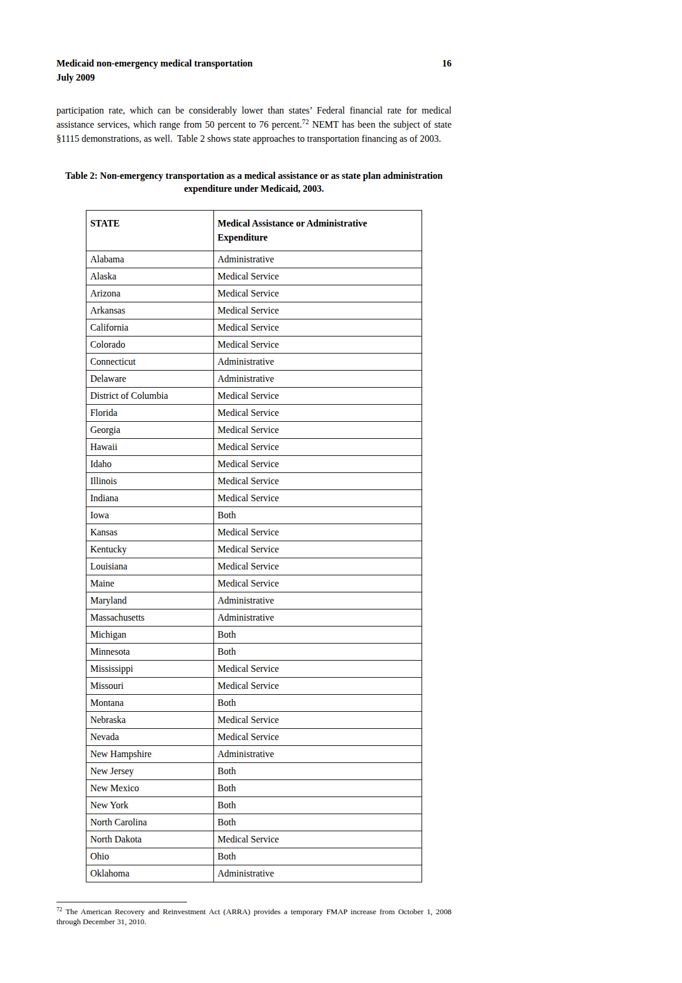Medicaid non-emergency medical transportation
July 2009
16
participation rate, which can be considerably lower than states’ Federal financial rate for medical assistance services, which range from 50 percent to 76 percent.72 NEMT has been the subject of state §1115 demonstrations, as well. Table 2 shows state approaches to transportation financing as of 2003.
Table 2: Non-emergency transportation as a medical assistance or as state plan administration expenditure under Medicaid, 2003.
| STATE | Medical Assistance or Administrative Expenditure |
| --- | --- |
| Alabama | Administrative |
| Alaska | Medical Service |
| Arizona | Medical Service |
| Arkansas | Medical Service |
| California | Medical Service |
| Colorado | Medical Service |
| Connecticut | Administrative |
| Delaware | Administrative |
| District of Columbia | Medical Service |
| Florida | Medical Service |
| Georgia | Medical Service |
| Hawaii | Medical Service |
| Idaho | Medical Service |
| Illinois | Medical Service |
| Indiana | Medical Service |
| Iowa | Both |
| Kansas | Medical Service |
| Kentucky | Medical Service |
| Louisiana | Medical Service |
| Maine | Medical Service |
| Maryland | Administrative |
| Massachusetts | Administrative |
| Michigan | Both |
| Minnesota | Both |
| Mississippi | Medical Service |
| Missouri | Medical Service |
| Montana | Both |
| Nebraska | Medical Service |
| Nevada | Medical Service |
| New Hampshire | Administrative |
| New Jersey | Both |
| New Mexico | Both |
| New York | Both |
| North Carolina | Both |
| North Dakota | Medical Service |
| Ohio | Both |
| Oklahoma | Administrative |
72 The American Recovery and Reinvestment Act (ARRA) provides a temporary FMAP increase from October 1, 2008 through December 31, 2010.